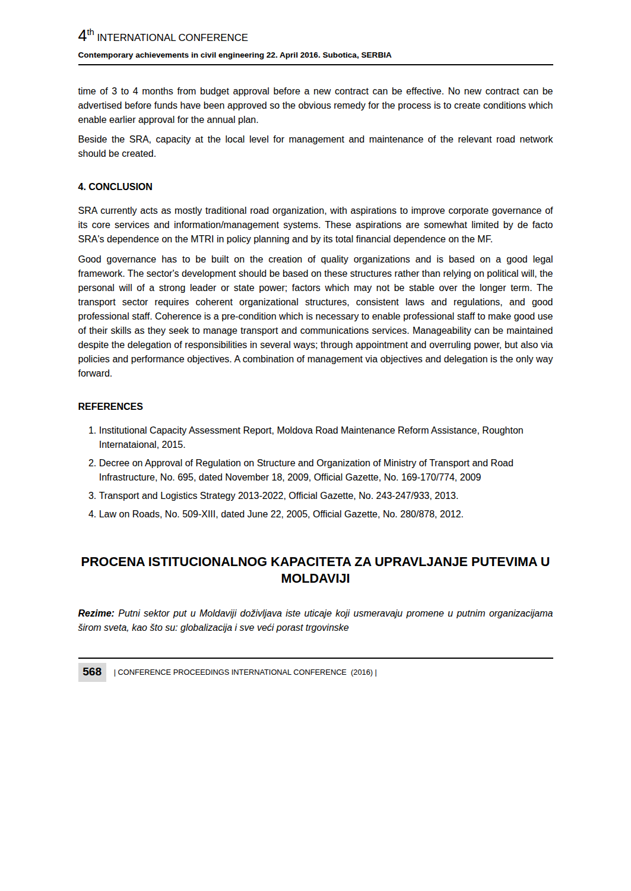4th INTERNATIONAL CONFERENCE
Contemporary achievements in civil engineering 22. April 2016. Subotica, SERBIA
time of 3 to 4 months from budget approval before a new contract can be effective. No new contract can be advertised before funds have been approved so the obvious remedy for the process is to create conditions which enable earlier approval for the annual plan.
Beside the SRA, capacity at the local level for management and maintenance of the relevant road network should be created.
4. CONCLUSION
SRA currently acts as mostly traditional road organization, with aspirations to improve corporate governance of its core services and information/management systems. These aspirations are somewhat limited by de facto SRA's dependence on the MTRI in policy planning and by its total financial dependence on the MF.
Good governance has to be built on the creation of quality organizations and is based on a good legal framework. The sector's development should be based on these structures rather than relying on political will, the personal will of a strong leader or state power; factors which may not be stable over the longer term. The transport sector requires coherent organizational structures, consistent laws and regulations, and good professional staff. Coherence is a pre-condition which is necessary to enable professional staff to make good use of their skills as they seek to manage transport and communications services. Manageability can be maintained despite the delegation of responsibilities in several ways; through appointment and overruling power, but also via policies and performance objectives. A combination of management via objectives and delegation is the only way forward.
REFERENCES
Institutional Capacity Assessment Report, Moldova Road Maintenance Reform Assistance, Roughton Internataional, 2015.
Decree on Approval of Regulation on Structure and Organization of Ministry of Transport and Road Infrastructure, No. 695, dated November 18, 2009, Official Gazette, No. 169-170/774, 2009
Transport and Logistics Strategy 2013-2022, Official Gazette, No. 243-247/933, 2013.
Law on Roads, No. 509-XIII, dated June 22, 2005, Official Gazette, No. 280/878, 2012.
PROCENA ISTITUCIONALNOG KAPACITETA ZA UPRAVLJANJE PUTEVIMA U MOLDAVIJI
Rezime: Putni sektor put u Moldaviji doživljava iste uticaje koji usmeravaju promene u putnim organizacijama širom sveta, kao što su: globalizacija i sve veći porast trgovinske
568 | CONFERENCE PROCEEDINGS INTERNATIONAL CONFERENCE (2016) |